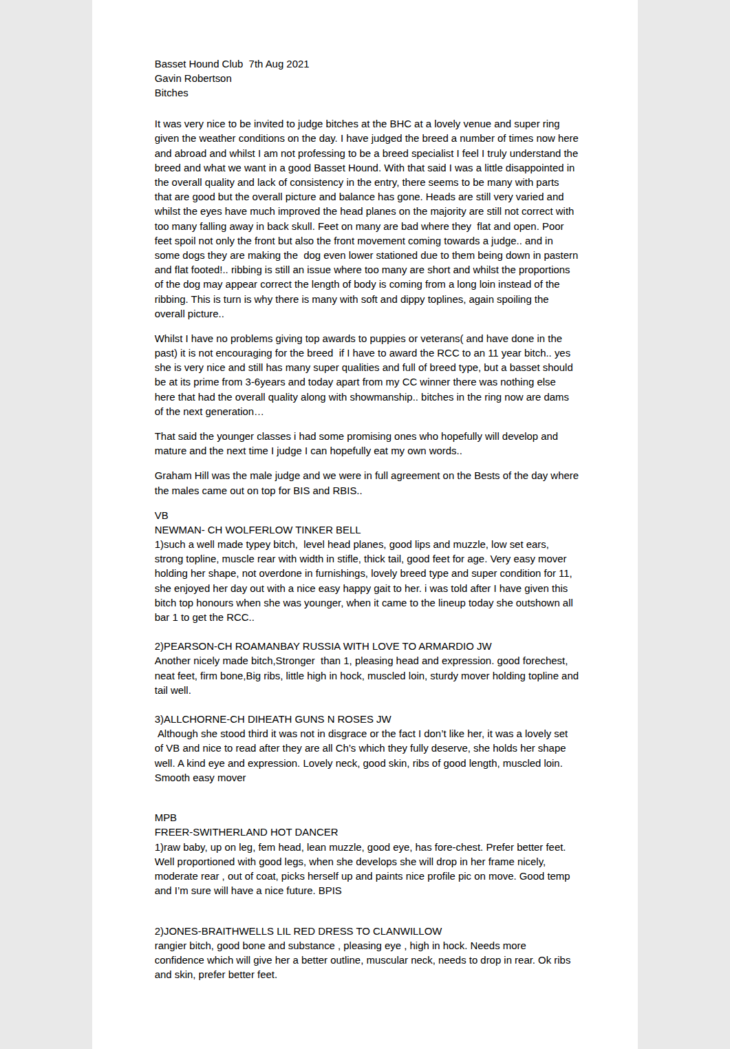Basset Hound Club 7th Aug 2021
Gavin Robertson
Bitches
It was very nice to be invited to judge bitches at the BHC at a lovely venue and super ring given the weather conditions on the day. I have judged the breed a number of times now here and abroad and whilst I am not professing to be a breed specialist I feel I truly understand the breed and what we want in a good Basset Hound. With that said I was a little disappointed in the overall quality and lack of consistency in the entry, there seems to be many with parts that are good but the overall picture and balance has gone. Heads are still very varied and whilst the eyes have much improved the head planes on the majority are still not correct with too many falling away in back skull. Feet on many are bad where they flat and open. Poor feet spoil not only the front but also the front movement coming towards a judge.. and in some dogs they are making the dog even lower stationed due to them being down in pastern and flat footed!.. ribbing is still an issue where too many are short and whilst the proportions of the dog may appear correct the length of body is coming from a long loin instead of the ribbing. This is turn is why there is many with soft and dippy toplines, again spoiling the overall picture..
Whilst I have no problems giving top awards to puppies or veterans( and have done in the past) it is not encouraging for the breed if I have to award the RCC to an 11 year bitch.. yes she is very nice and still has many super qualities and full of breed type, but a basset should be at its prime from 3-6years and today apart from my CC winner there was nothing else here that had the overall quality along with showmanship.. bitches in the ring now are dams of the next generation…
That said the younger classes i had some promising ones who hopefully will develop and mature and the next time I judge I can hopefully eat my own words..
Graham Hill was the male judge and we were in full agreement on the Bests of the day where the males came out on top for BIS and RBIS..
VB
NEWMAN- CH WOLFERLOW TINKER BELL
1)such a well made typey bitch, level head planes, good lips and muzzle, low set ears, strong topline, muscle rear with width in stifle, thick tail, good feet for age. Very easy mover holding her shape, not overdone in furnishings, lovely breed type and super condition for 11, she enjoyed her day out with a nice easy happy gait to her. i was told after I have given this bitch top honours when she was younger, when it came to the lineup today she outshown all bar 1 to get the RCC..
2)PEARSON-CH ROAMANBAY RUSSIA WITH LOVE TO ARMARDIO JW
Another nicely made bitch,Stronger than 1, pleasing head and expression. good forechest, neat feet, firm bone,Big ribs, little high in hock, muscled loin, sturdy mover holding topline and tail well.
3)ALLCHORNE-CH DIHEATH GUNS N ROSES JW
Although she stood third it was not in disgrace or the fact I don’t like her, it was a lovely set of VB and nice to read after they are all Ch’s which they fully deserve, she holds her shape well. A kind eye and expression. Lovely neck, good skin, ribs of good length, muscled loin. Smooth easy mover
MPB
FREER-SWITHERLAND HOT DANCER
1)raw baby, up on leg, fem head, lean muzzle, good eye, has fore-chest. Prefer better feet. Well proportioned with good legs, when she develops she will drop in her frame nicely, moderate rear , out of coat, picks herself up and paints nice profile pic on move. Good temp and I’m sure will have a nice future. BPIS
2)JONES-BRAITHWELLS LIL RED DRESS TO CLANWILLOW
rangier bitch, good bone and substance , pleasing eye , high in hock. Needs more confidence which will give her a better outline, muscular neck, needs to drop in rear. Ok ribs and skin, prefer better feet.